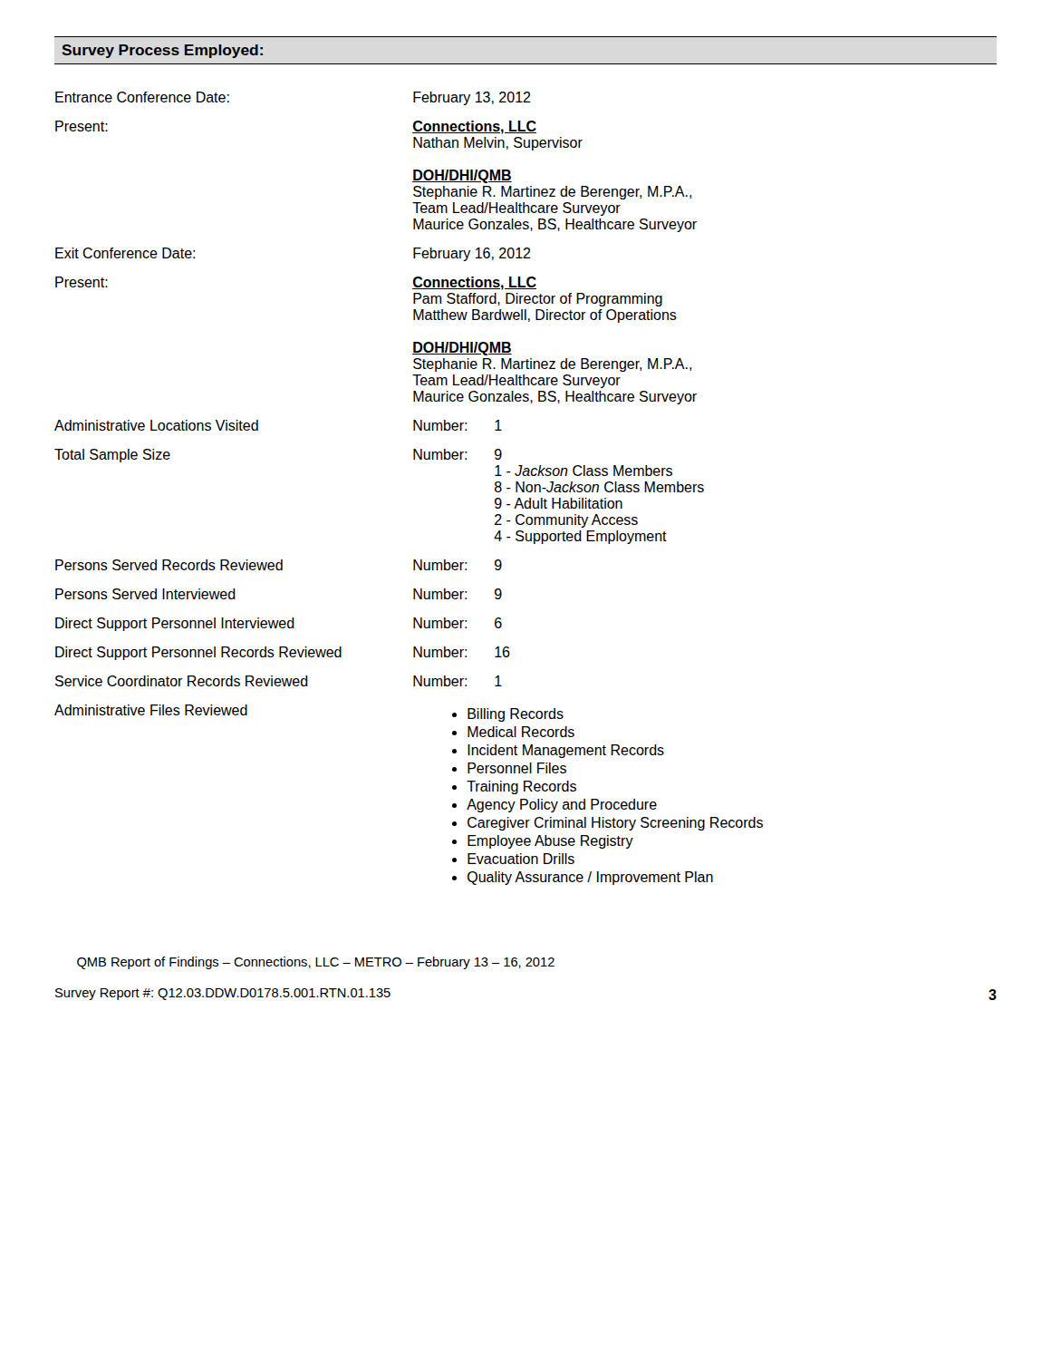Survey Process Employed:
| Entrance Conference Date: | February 13, 2012 |
| Present: | Connections, LLC Nathan Melvin, Supervisor DOH/DHI/QMB Stephanie R. Martinez de Berenger, M.P.A., Team Lead/Healthcare Surveyor Maurice Gonzales, BS, Healthcare Surveyor |
| Exit Conference Date: | February 16, 2012 |
| Present: | Connections, LLC Pam Stafford, Director of Programming Matthew Bardwell, Director of Operations DOH/DHI/QMB Stephanie R. Martinez de Berenger, M.P.A., Team Lead/Healthcare Surveyor Maurice Gonzales, BS, Healthcare Surveyor |
| Administrative Locations Visited | Number: 1 |
| Total Sample Size | Number: 9 1 - Jackson Class Members 8 - Non- Jackson Class Members 9 - Adult Habilitation 2 - Community Access 4 - Supported Employment |
| Persons Served Records Reviewed | Number: 9 |
| Persons Served Interviewed | Number: 9 |
| Direct Support Personnel Interviewed | Number: 6 |
| Direct Support Personnel Records Reviewed | Number: 16 |
| Service Coordinator Records Reviewed | Number: 1 |
| Administrative Files Reviewed | Billing Records Medical Records Incident Management Records Personnel Files Training Records Agency Policy and Procedure Caregiver Criminal History Screening Records Employee Abuse Registry Evacuation Drills Quality Assurance / Improvement Plan |
QMB Report of Findings – Connections, LLC – METRO – February 13 – 16, 2012
Survey Report #: Q12.03.DDW.D0178.5.001.RTN.01.135
3